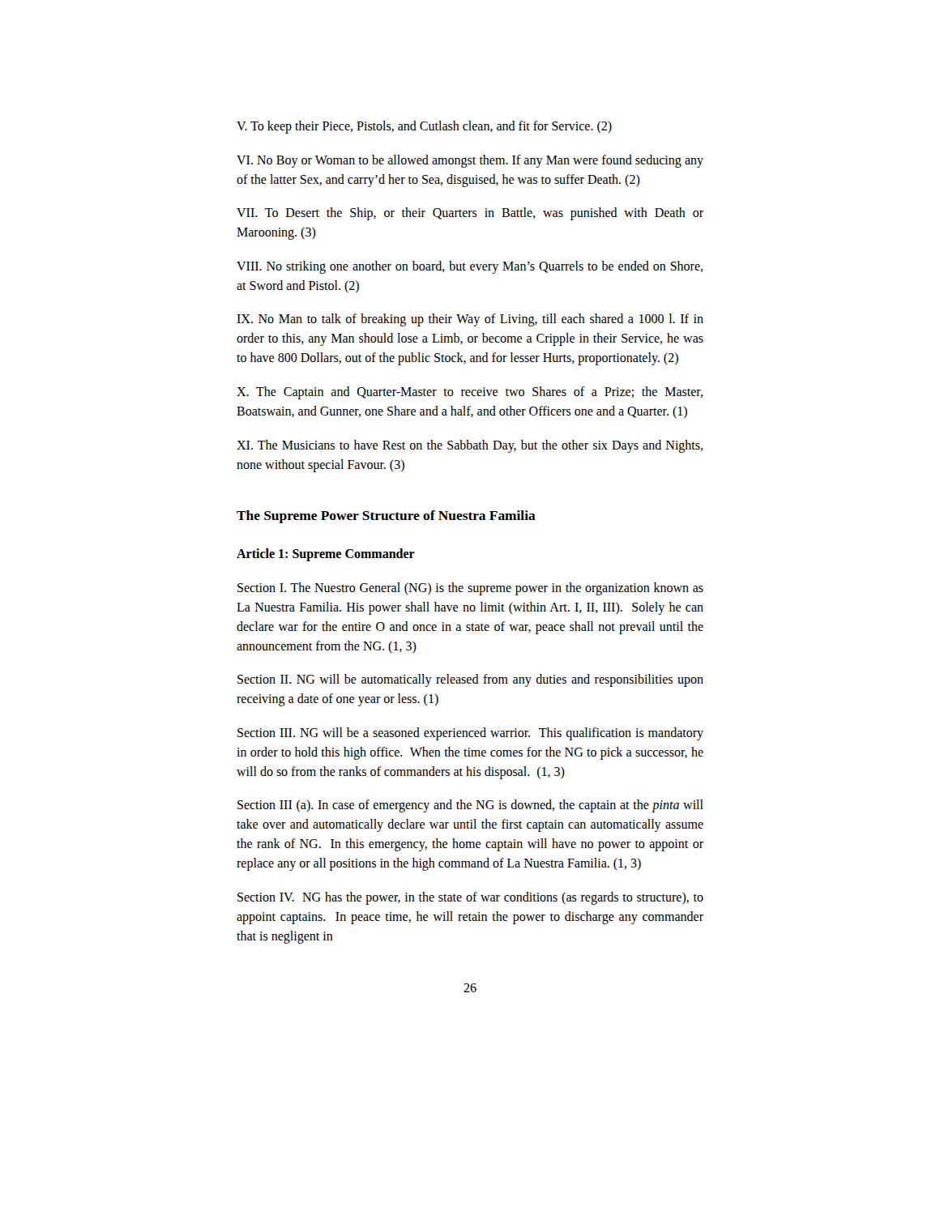V. To keep their Piece, Pistols, and Cutlash clean, and fit for Service. (2)
VI. No Boy or Woman to be allowed amongst them. If any Man were found seducing any of the latter Sex, and carry’d her to Sea, disguised, he was to suffer Death. (2)
VII. To Desert the Ship, or their Quarters in Battle, was punished with Death or Marooning. (3)
VIII. No striking one another on board, but every Man’s Quarrels to be ended on Shore, at Sword and Pistol. (2)
IX. No Man to talk of breaking up their Way of Living, till each shared a 1000 l. If in order to this, any Man should lose a Limb, or become a Cripple in their Service, he was to have 800 Dollars, out of the public Stock, and for lesser Hurts, proportionately. (2)
X. The Captain and Quarter-Master to receive two Shares of a Prize; the Master, Boatswain, and Gunner, one Share and a half, and other Officers one and a Quarter. (1)
XI. The Musicians to have Rest on the Sabbath Day, but the other six Days and Nights, none without special Favour. (3)
The Supreme Power Structure of Nuestra Familia
Article 1: Supreme Commander
Section I. The Nuestro General (NG) is the supreme power in the organization known as La Nuestra Familia. His power shall have no limit (within Art. I, II, III). Solely he can declare war for the entire O and once in a state of war, peace shall not prevail until the announcement from the NG. (1, 3)
Section II. NG will be automatically released from any duties and responsibilities upon receiving a date of one year or less. (1)
Section III. NG will be a seasoned experienced warrior. This qualification is mandatory in order to hold this high office. When the time comes for the NG to pick a successor, he will do so from the ranks of commanders at his disposal. (1, 3)
Section III (a). In case of emergency and the NG is downed, the captain at the pinta will take over and automatically declare war until the first captain can automatically assume the rank of NG. In this emergency, the home captain will have no power to appoint or replace any or all positions in the high command of La Nuestra Familia. (1, 3)
Section IV. NG has the power, in the state of war conditions (as regards to structure), to appoint captains. In peace time, he will retain the power to discharge any commander that is negligent in
26